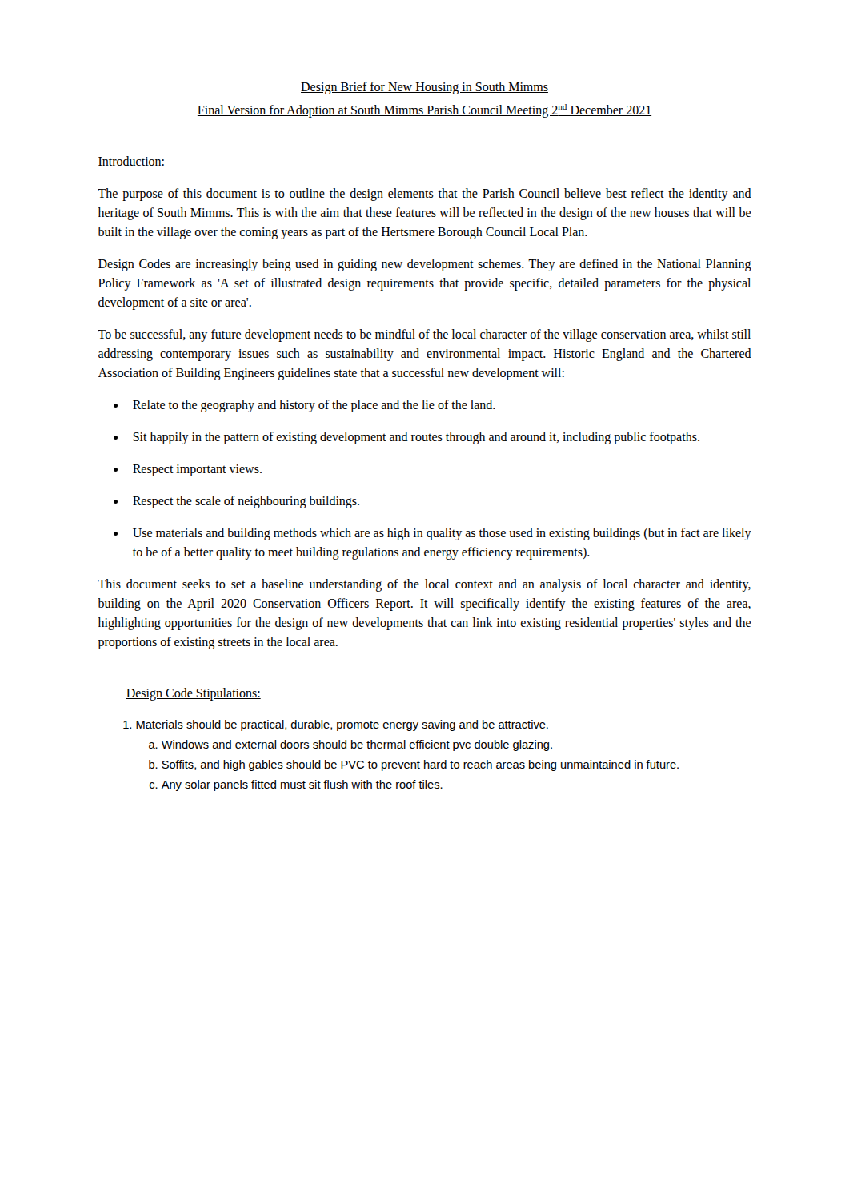Design Brief for New Housing in South Mimms
Final Version for Adoption at South Mimms Parish Council Meeting 2nd December 2021
Introduction:
The purpose of this document is to outline the design elements that the Parish Council believe best reflect the identity and heritage of South Mimms. This is with the aim that these features will be reflected in the design of the new houses that will be built in the village over the coming years as part of the Hertsmere Borough Council Local Plan.
Design Codes are increasingly being used in guiding new development schemes. They are defined in the National Planning Policy Framework as 'A set of illustrated design requirements that provide specific, detailed parameters for the physical development of a site or area'.
To be successful, any future development needs to be mindful of the local character of the village conservation area, whilst still addressing contemporary issues such as sustainability and environmental impact. Historic England and the Chartered Association of Building Engineers guidelines state that a successful new development will:
Relate to the geography and history of the place and the lie of the land.
Sit happily in the pattern of existing development and routes through and around it, including public footpaths.
Respect important views.
Respect the scale of neighbouring buildings.
Use materials and building methods which are as high in quality as those used in existing buildings (but in fact are likely to be of a better quality to meet building regulations and energy efficiency requirements).
This document seeks to set a baseline understanding of the local context and an analysis of local character and identity, building on the April 2020 Conservation Officers Report. It will specifically identify the existing features of the area, highlighting opportunities for the design of new developments that can link into existing residential properties' styles and the proportions of existing streets in the local area.
Design Code Stipulations:
Materials should be practical, durable, promote energy saving and be attractive.
Windows and external doors should be thermal efficient pvc double glazing.
Soffits, and high gables should be PVC to prevent hard to reach areas being unmaintained in future.
Any solar panels fitted must sit flush with the roof tiles.